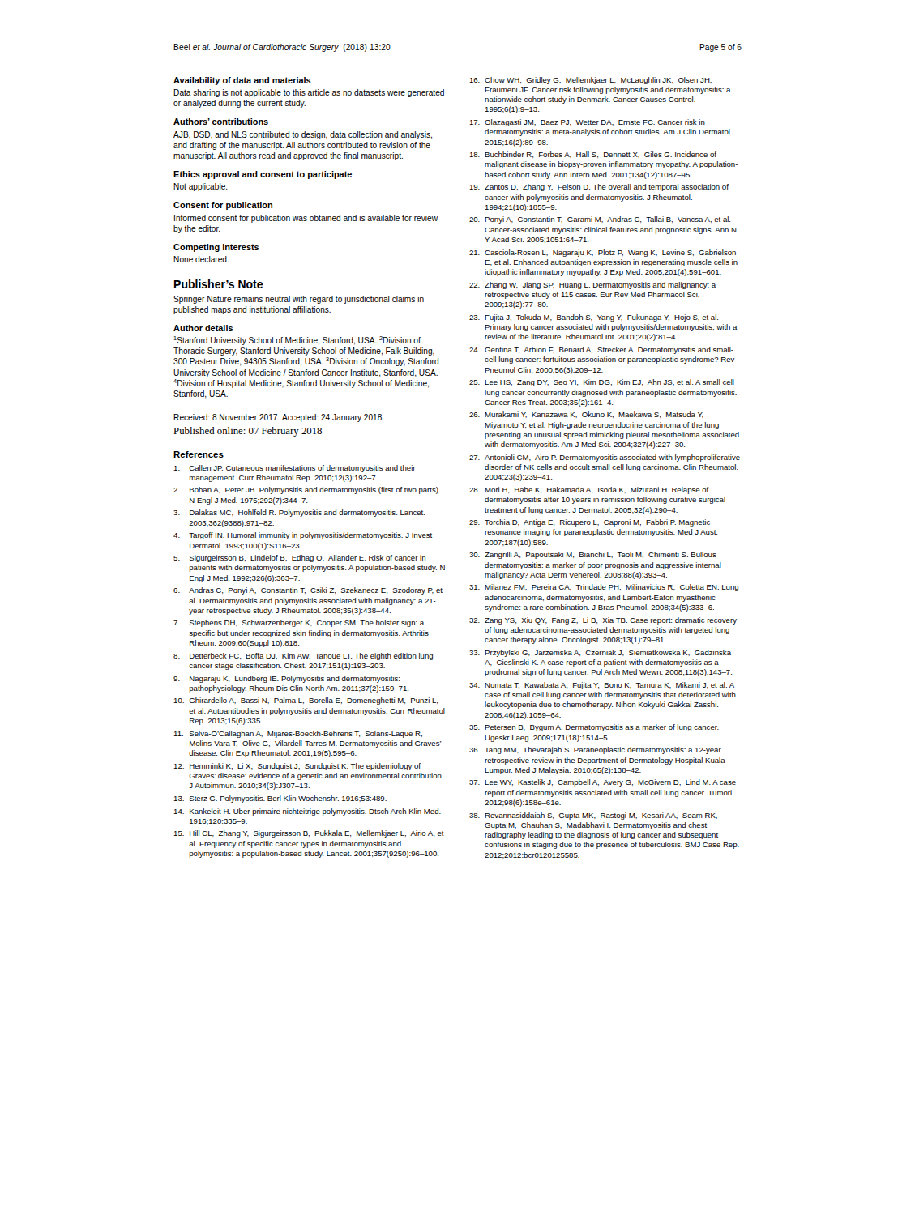Beel et al. Journal of Cardiothoracic Surgery (2018) 13:20
Page 5 of 6
Availability of data and materials
Data sharing is not applicable to this article as no datasets were generated or analyzed during the current study.
Authors’ contributions
AJB, DSD, and NLS contributed to design, data collection and analysis, and drafting of the manuscript. All authors contributed to revision of the manuscript. All authors read and approved the final manuscript.
Ethics approval and consent to participate
Not applicable.
Consent for publication
Informed consent for publication was obtained and is available for review by the editor.
Competing interests
None declared.
Publisher’s Note
Springer Nature remains neutral with regard to jurisdictional claims in published maps and institutional affiliations.
Author details
1Stanford University School of Medicine, Stanford, USA. 2Division of Thoracic Surgery, Stanford University School of Medicine, Falk Building, 300 Pasteur Drive, 94305 Stanford, USA. 3Division of Oncology, Stanford University School of Medicine / Stanford Cancer Institute, Stanford, USA. 4Division of Hospital Medicine, Stanford University School of Medicine, Stanford, USA.
Received: 8 November 2017 Accepted: 24 January 2018 Published online: 07 February 2018
References
Callen JP. Cutaneous manifestations of dermatomyositis and their management. Curr Rheumatol Rep. 2010;12(3):192–7.
Bohan A, Peter JB. Polymyositis and dermatomyositis (first of two parts). N Engl J Med. 1975;292(7):344–7.
Dalakas MC, Hohlfeld R. Polymyositis and dermatomyositis. Lancet. 2003;362(9388):971–82.
Targoff IN. Humoral immunity in polymyositis/dermatomyositis. J Invest Dermatol. 1993;100(1):S116–23.
Sigurgeirsson B, Lindelof B, Edhag O, Allander E. Risk of cancer in patients with dermatomyositis or polymyositis. A population-based study. N Engl J Med. 1992;326(6):363–7.
Andras C, Ponyi A, Constantin T, Csiki Z, Szekanecz E, Szodoray P, et al. Dermatomyositis and polymyositis associated with malignancy: a 21-year retrospective study. J Rheumatol. 2008;35(3):438–44.
Stephens DH, Schwarzenberger K, Cooper SM. The holster sign: a specific but under recognized skin finding in dermatomyositis. Arthritis Rheum. 2009;60(Suppl 10):818.
Detterbeck FC, Boffa DJ, Kim AW, Tanoue LT. The eighth edition lung cancer stage classification. Chest. 2017;151(1):193–203.
Nagaraju K, Lundberg IE. Polymyositis and dermatomyositis: pathophysiology. Rheum Dis Clin North Am. 2011;37(2):159–71.
Ghirardello A, Bassi N, Palma L, Borella E, Domeneghetti M, Punzi L, et al. Autoantibodies in polymyositis and dermatomyositis. Curr Rheumatol Rep. 2013;15(6):335.
Selva-O’Callaghan A, Mijares-Boeckh-Behrens T, Solans-Laque R, Molins-Vara T, Olive G, Vilardell-Tarres M. Dermatomyositis and Graves’ disease. Clin Exp Rheumatol. 2001;19(5):595–6.
Hemminki K, Li X, Sundquist J, Sundquist K. The epidemiology of Graves’ disease: evidence of a genetic and an environmental contribution. J Autoimmun. 2010;34(3):J307–13.
Sterz G. Polymyositis. Berl Klin Wochenshr. 1916;53:489.
Kankeleit H. Über primaire nichteitrige polymyositis. Dtsch Arch Klin Med. 1916;120:335–9.
Hill CL, Zhang Y, Sigurgeirsson B, Pukkala E, Mellemkjaer L, Airio A, et al. Frequency of specific cancer types in dermatomyositis and polymyositis: a population-based study. Lancet. 2001;357(9250):96–100.
Chow WH, Gridley G, Mellemkjaer L, McLaughlin JK, Olsen JH, Fraumeni JF. Cancer risk following polymyositis and dermatomyositis: a nationwide cohort study in Denmark. Cancer Causes Control. 1995;6(1):9–13.
Olazagasti JM, Baez PJ, Wetter DA, Ernste FC. Cancer risk in dermatomyositis: a meta-analysis of cohort studies. Am J Clin Dermatol. 2015;16(2):89–98.
Buchbinder R, Forbes A, Hall S, Dennett X, Giles G. Incidence of malignant disease in biopsy-proven inflammatory myopathy. A population-based cohort study. Ann Intern Med. 2001;134(12):1087–95.
Zantos D, Zhang Y, Felson D. The overall and temporal association of cancer with polymyositis and dermatomyositis. J Rheumatol. 1994;21(10):1855–9.
Ponyi A, Constantin T, Garami M, Andras C, Tallai B, Vancsa A, et al. Cancer-associated myositis: clinical features and prognostic signs. Ann N Y Acad Sci. 2005;1051:64–71.
Casciola-Rosen L, Nagaraju K, Plotz P, Wang K, Levine S, Gabrielson E, et al. Enhanced autoantigen expression in regenerating muscle cells in idiopathic inflammatory myopathy. J Exp Med. 2005;201(4):591–601.
Zhang W, Jiang SP, Huang L. Dermatomyositis and malignancy: a retrospective study of 115 cases. Eur Rev Med Pharmacol Sci. 2009;13(2):77–80.
Fujita J, Tokuda M, Bandoh S, Yang Y, Fukunaga Y, Hojo S, et al. Primary lung cancer associated with polymyositis/dermatomyositis, with a review of the literature. Rheumatol Int. 2001;20(2):81–4.
Gentina T, Arbion F, Benard A, Strecker A. Dermatomyositis and small-cell lung cancer: fortuitous association or paraneoplastic syndrome? Rev Pneumol Clin. 2000;56(3):209–12.
Lee HS, Zang DY, Seo YI, Kim DG, Kim EJ, Ahn JS, et al. A small cell lung cancer concurrently diagnosed with paraneoplastic dermatomyositis. Cancer Res Treat. 2003;35(2):161–4.
Murakami Y, Kanazawa K, Okuno K, Maekawa S, Matsuda Y, Miyamoto Y, et al. High-grade neuroendocrine carcinoma of the lung presenting an unusual spread mimicking pleural mesothelioma associated with dermatomyositis. Am J Med Sci. 2004;327(4):227–30.
Antonioli CM, Airo P. Dermatomyositis associated with lymphoproliferative disorder of NK cells and occult small cell lung carcinoma. Clin Rheumatol. 2004;23(3):239–41.
Mori H, Habe K, Hakamada A, Isoda K, Mizutani H. Relapse of dermatomyositis after 10 years in remission following curative surgical treatment of lung cancer. J Dermatol. 2005;32(4):290–4.
Torchia D, Antiga E, Ricupero L, Caproni M, Fabbri P. Magnetic resonance imaging for paraneoplastic dermatomyositis. Med J Aust. 2007;187(10):589.
Zangrilli A, Papoutsaki M, Bianchi L, Teoli M, Chimenti S. Bullous dermatomyositis: a marker of poor prognosis and aggressive internal malignancy? Acta Derm Venereol. 2008;88(4):393–4.
Milanez FM, Pereira CA, Trindade PH, Milinavicius R, Coletta EN. Lung adenocarcinoma, dermatomyositis, and Lambert-Eaton myasthenic syndrome: a rare combination. J Bras Pneumol. 2008;34(5):333–6.
Zang YS, Xiu QY, Fang Z, Li B, Xia TB. Case report: dramatic recovery of lung adenocarcinoma-associated dermatomyositis with targeted lung cancer therapy alone. Oncologist. 2008;13(1):79–81.
Przybylski G, Jarzemska A, Czerniak J, Siemiatkowska K, Gadzinska A, Cieslinski K. A case report of a patient with dermatomyositis as a prodromal sign of lung cancer. Pol Arch Med Wewn. 2008;118(3):143–7.
Numata T, Kawabata A, Fujita Y, Bono K, Tamura K, Mikami J, et al. A case of small cell lung cancer with dermatomyositis that deteriorated with leukocytopenia due to chemotherapy. Nihon Kokyuki Gakkai Zasshi. 2008;46(12):1059–64.
Petersen B, Bygum A. Dermatomyositis as a marker of lung cancer. Ugeskr Laeg. 2009;171(18):1514–5.
Tang MM, Thevarajah S. Paraneoplastic dermatomyositis: a 12-year retrospective review in the Department of Dermatology Hospital Kuala Lumpur. Med J Malaysia. 2010;65(2):138–42.
Lee WY, Kastelik J, Campbell A, Avery G, McGivern D, Lind M. A case report of dermatomyositis associated with small cell lung cancer. Tumori. 2012;98(6):158e–61e.
Revannasiddaiah S, Gupta MK, Rastogi M, Kesari AA, Seam RK, Gupta M, Chauhan S, Madabhavi I. Dermatomyositis and chest radiography leading to the diagnosis of lung cancer and subsequent confusions in staging due to the presence of tuberculosis. BMJ Case Rep. 2012;2012:bcr0120125585.